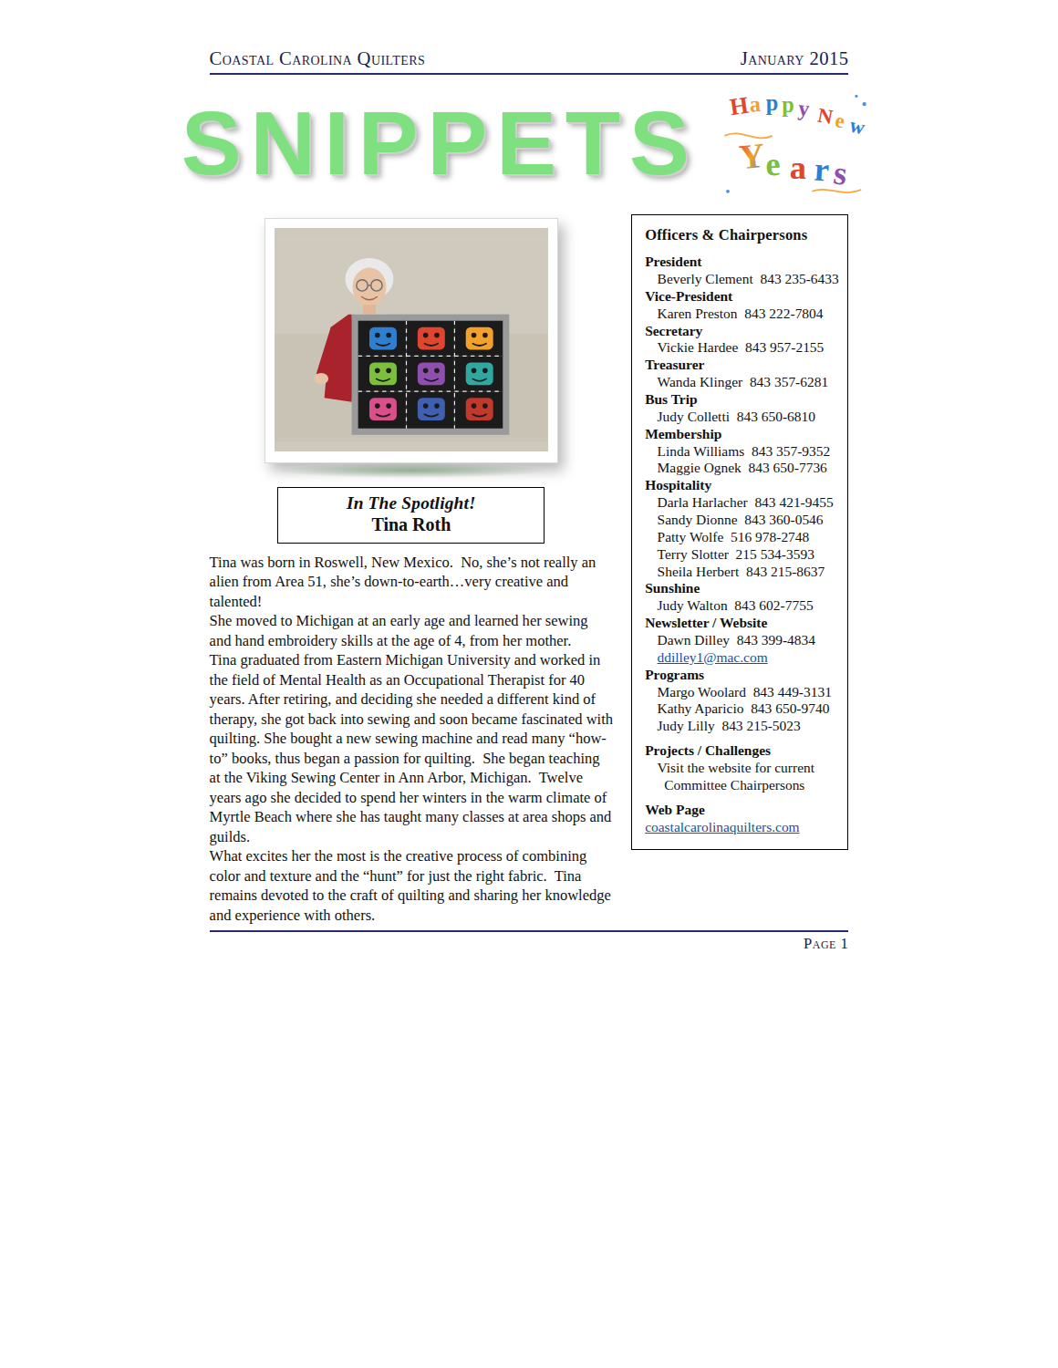Coastal Carolina Quilters
January 2015
SNIPPETS
H a p p y N e w Y e a r s
In The Spotlight!
Tina Roth
Tina was born in Roswell, New Mexico. No, she’s not really an alien from Area 51, she’s down-to-earth…very creative and talented!
She moved to Michigan at an early age and learned her sewing and hand embroidery skills at the age of 4, from her mother.
Tina graduated from Eastern Michigan University and worked in the field of Mental Health as an Occupational Therapist for 40 years. After retiring, and deciding she needed a different kind of therapy, she got back into sewing and soon became fascinated with quilting. She bought a new sewing machine and read many “how-to” books, thus began a passion for quilting. She began teaching at the Viking Sewing Center in Ann Arbor, Michigan. Twelve years ago she decided to spend her winters in the warm climate of Myrtle Beach where she has taught many classes at area shops and guilds.
What excites her the most is the creative process of combining color and texture and the “hunt” for just the right fabric. Tina remains devoted to the craft of quilting and sharing her knowledge and experience with others.
Officers & Chairpersons
President
Beverly Clement 843 235-6433
Vice-President
Karen Preston 843 222-7804
Secretary
Vickie Hardee 843 957-2155
Treasurer
Wanda Klinger 843 357-6281
Bus Trip
Judy Colletti 843 650-6810
Membership
Linda Williams 843 357-9352
Maggie Ognek 843 650-7736
Hospitality
Darla Harlacher 843 421-9455
Sandy Dionne 843 360-0546
Patty Wolfe 516 978-2748
Terry Slotter 215 534-3593
Sheila Herbert 843 215-8637
Sunshine
Judy Walton 843 602-7755
Newsletter / Website
Dawn Dilley 843 399-4834
ddilley1@mac.com
Programs
Margo Woolard 843 449-3131
Kathy Aparicio 843 650-9740
Judy Lilly 843 215-5023
Projects / Challenges
Visit the website for current
Committee Chairpersons
Web Page
coastalcarolinaquilters.com
Page 1